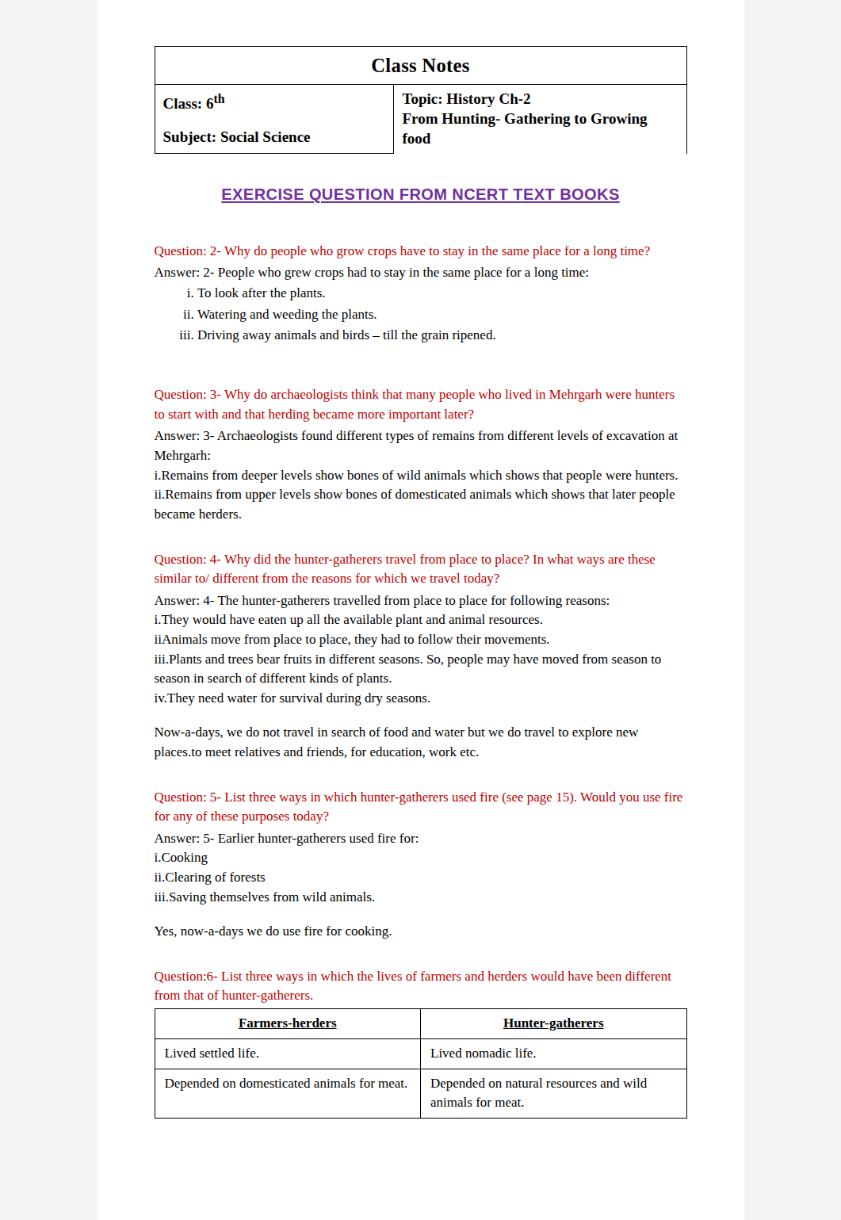| Class Notes |
| --- |
| Class: 6 th | Topic: History Ch-2 From Hunting- Gathering to Growing food |
| Subject: Social Science |
EXERCISE QUESTION FROM NCERT TEXT BOOKS
Question: 2- Why do people who grow crops have to stay in the same place for a long time?
Answer: 2- People who grew crops had to stay in the same place for a long time:
To look after the plants.
Watering and weeding the plants.
Driving away animals and birds – till the grain ripened.
Question: 3- Why do archaeologists think that many people who lived in Mehrgarh were hunters to start with and that herding became more important later?
Answer: 3- Archaeologists found different types of remains from different levels of excavation at Mehrgarh:
i.Remains from deeper levels show bones of wild animals which shows that people were hunters.
ii.Remains from upper levels show bones of domesticated animals which shows that later people became herders.
Question: 4- Why did the hunter-gatherers travel from place to place? In what ways are these similar to/ different from the reasons for which we travel today?
Answer: 4- The hunter-gatherers travelled from place to place for following reasons:
i.They would have eaten up all the available plant and animal resources.
iiAnimals move from place to place, they had to follow their movements.
iii.Plants and trees bear fruits in different seasons. So, people may have moved from season to season in search of different kinds of plants.
iv.They need water for survival during dry seasons.
Now-a-days, we do not travel in search of food and water but we do travel to explore new places.to meet relatives and friends, for education, work etc.
Question: 5- List three ways in which hunter-gatherers used fire (see page 15). Would you use fire for any of these purposes today?
Answer: 5- Earlier hunter-gatherers used fire for:
i.Cooking
ii.Clearing of forests
iii.Saving themselves from wild animals.
Yes, now-a-days we do use fire for cooking.
Question:6- List three ways in which the lives of farmers and herders would have been different from that of hunter-gatherers.
| Farmers-herders | Hunter-gatherers |
| --- | --- |
| Lived settled life. | Lived nomadic life. |
| Depended on domesticated animals for meat. | Depended on natural resources and wild animals for meat. |